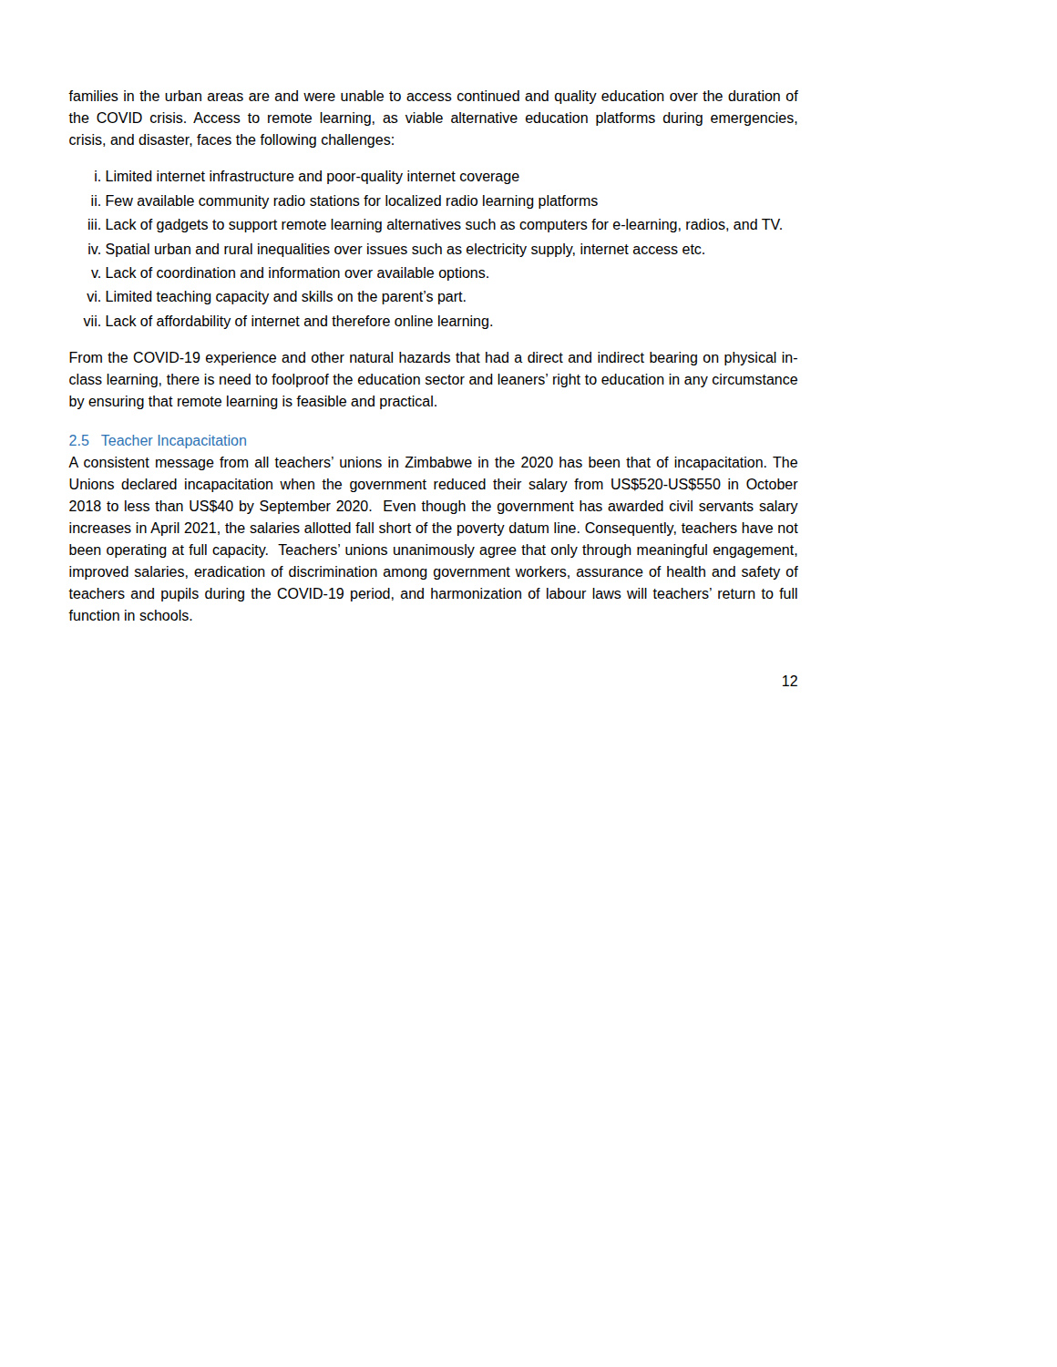families in the urban areas are and were unable to access continued and quality education over the duration of the COVID crisis. Access to remote learning, as viable alternative education platforms during emergencies, crisis, and disaster, faces the following challenges:
Limited internet infrastructure and poor-quality internet coverage
Few available community radio stations for localized radio learning platforms
Lack of gadgets to support remote learning alternatives such as computers for e-learning, radios, and TV.
Spatial urban and rural inequalities over issues such as electricity supply, internet access etc.
Lack of coordination and information over available options.
Limited teaching capacity and skills on the parent’s part.
Lack of affordability of internet and therefore online learning.
From the COVID-19 experience and other natural hazards that had a direct and indirect bearing on physical in-class learning, there is need to foolproof the education sector and leaners’ right to education in any circumstance by ensuring that remote learning is feasible and practical.
2.5 Teacher Incapacitation
A consistent message from all teachers’ unions in Zimbabwe in the 2020 has been that of incapacitation. The Unions declared incapacitation when the government reduced their salary from US$520-US$550 in October 2018 to less than US$40 by September 2020. Even though the government has awarded civil servants salary increases in April 2021, the salaries allotted fall short of the poverty datum line. Consequently, teachers have not been operating at full capacity. Teachers’ unions unanimously agree that only through meaningful engagement, improved salaries, eradication of discrimination among government workers, assurance of health and safety of teachers and pupils during the COVID-19 period, and harmonization of labour laws will teachers’ return to full function in schools.
12